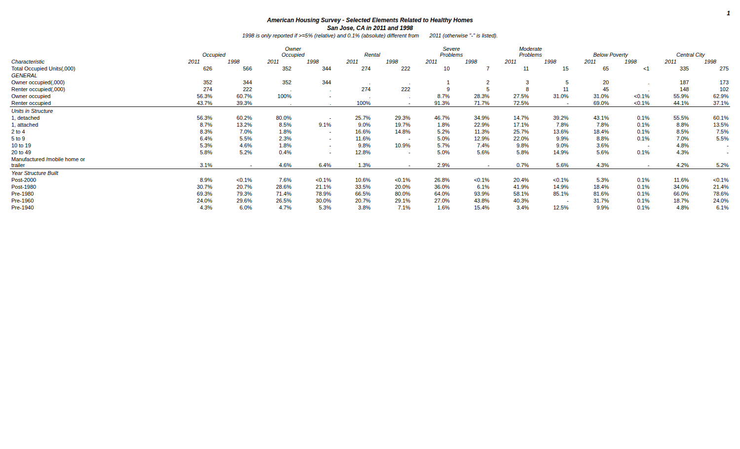1
American Housing Survey - Selected Elements Related to Healthy Homes
San Jose, CA in 2011 and 1998
1998 is only reported if >=5% (relative) and 0.1% (absolute) different from 2011 (otherwise "-" is listed).
| | Occupied | Owner Occupied | Rental | Severe Problems | Moderate Problems | Below Poverty | Central City |
| --- | --- | --- | --- | --- | --- | --- | --- |
| Characteristic | 2011 | 1998 | 2011 | 1998 | 2011 | 1998 | 2011 | 1998 | 2011 | 1998 | 2011 | 1998 | 2011 | 1998 |
| Total Occupied Units(,000) | 626 | 566 | 352 | 344 | 274 | 222 | 10 | 7 | 11 | 15 | 65 | <1 | 335 | 275 |
| GENERAL | |
| Owner occupied(,000) | 352 | 344 | 352 | 344 | . | . | 1 | 2 | 3 | 5 | 20 | . | 187 | 173 |
| Renter occupied(,000) | 274 | 222 | . | . | 274 | 222 | 9 | 5 | 8 | 11 | 45 | . | 148 | 102 |
| Owner occupied | 56.3% | 60.7% | 100% | - | . | . | 8.7% | 28.3% | 27.5% | 31.0% | 31.0% | <0.1% | 55.9% | 62.9% |
| Renter occupied | 43.7% | 39.3% | . | . | 100% | - | 91.3% | 71.7% | 72.5% | - | 69.0% | <0.1% | 44.1% | 37.1% |
| Units in Structure | |
| 1, detached | 56.3% | 60.2% | 80.0% | - | 25.7% | 29.3% | 46.7% | 34.9% | 14.7% | 39.2% | 43.1% | 0.1% | 55.5% | 60.1% |
| 1, attached | 8.7% | 13.2% | 8.5% | 9.1% | 9.0% | 19.7% | 1.8% | 22.9% | 17.1% | 7.8% | 7.8% | 0.1% | 8.8% | 13.5% |
| 2 to 4 | 8.3% | 7.0% | 1.8% | - | 16.6% | 14.8% | 5.2% | 11.3% | 25.7% | 13.6% | 18.4% | 0.1% | 8.5% | 7.5% |
| 5 to 9 | 6.4% | 5.5% | 2.3% | - | 11.6% | - | 5.0% | 12.9% | 22.0% | 9.9% | 8.8% | 0.1% | 7.0% | 5.5% |
| 10 to 19 | 5.3% | 4.6% | 1.8% | - | 9.8% | 10.9% | 5.7% | 7.4% | 9.8% | 9.0% | 3.6% | - | 4.8% | - |
| 20 to 49 | 5.8% | 5.2% | 0.4% | - | 12.8% | - | 5.0% | 5.6% | 5.8% | 14.9% | 5.6% | 0.1% | 4.3% | - |
| Manufactured /mobile home or trailer | 3.1% | - | 4.6% | 6.4% | 1.3% | - | 2.9% | - | 0.7% | 5.6% | 4.3% | - | 4.2% | 5.2% |
| Year Structure Built | |
| Post-2000 | 8.9% | <0.1% | 7.6% | <0.1% | 10.6% | <0.1% | 26.8% | <0.1% | 20.4% | <0.1% | 5.3% | 0.1% | 11.6% | <0.1% |
| Post-1980 | 30.7% | 20.7% | 28.6% | 21.1% | 33.5% | 20.0% | 36.0% | 6.1% | 41.9% | 14.9% | 18.4% | 0.1% | 34.0% | 21.4% |
| Pre-1980 | 69.3% | 79.3% | 71.4% | 78.9% | 66.5% | 80.0% | 64.0% | 93.9% | 58.1% | 85.1% | 81.6% | 0.1% | 66.0% | 78.6% |
| Pre-1960 | 24.0% | 29.6% | 26.5% | 30.0% | 20.7% | 29.1% | 27.0% | 43.8% | 40.3% | - | 31.7% | 0.1% | 18.7% | 24.0% |
| Pre-1940 | 4.3% | 6.0% | 4.7% | 5.3% | 3.8% | 7.1% | 1.6% | 15.4% | 3.4% | 12.5% | 9.9% | 0.1% | 4.8% | 6.1% |